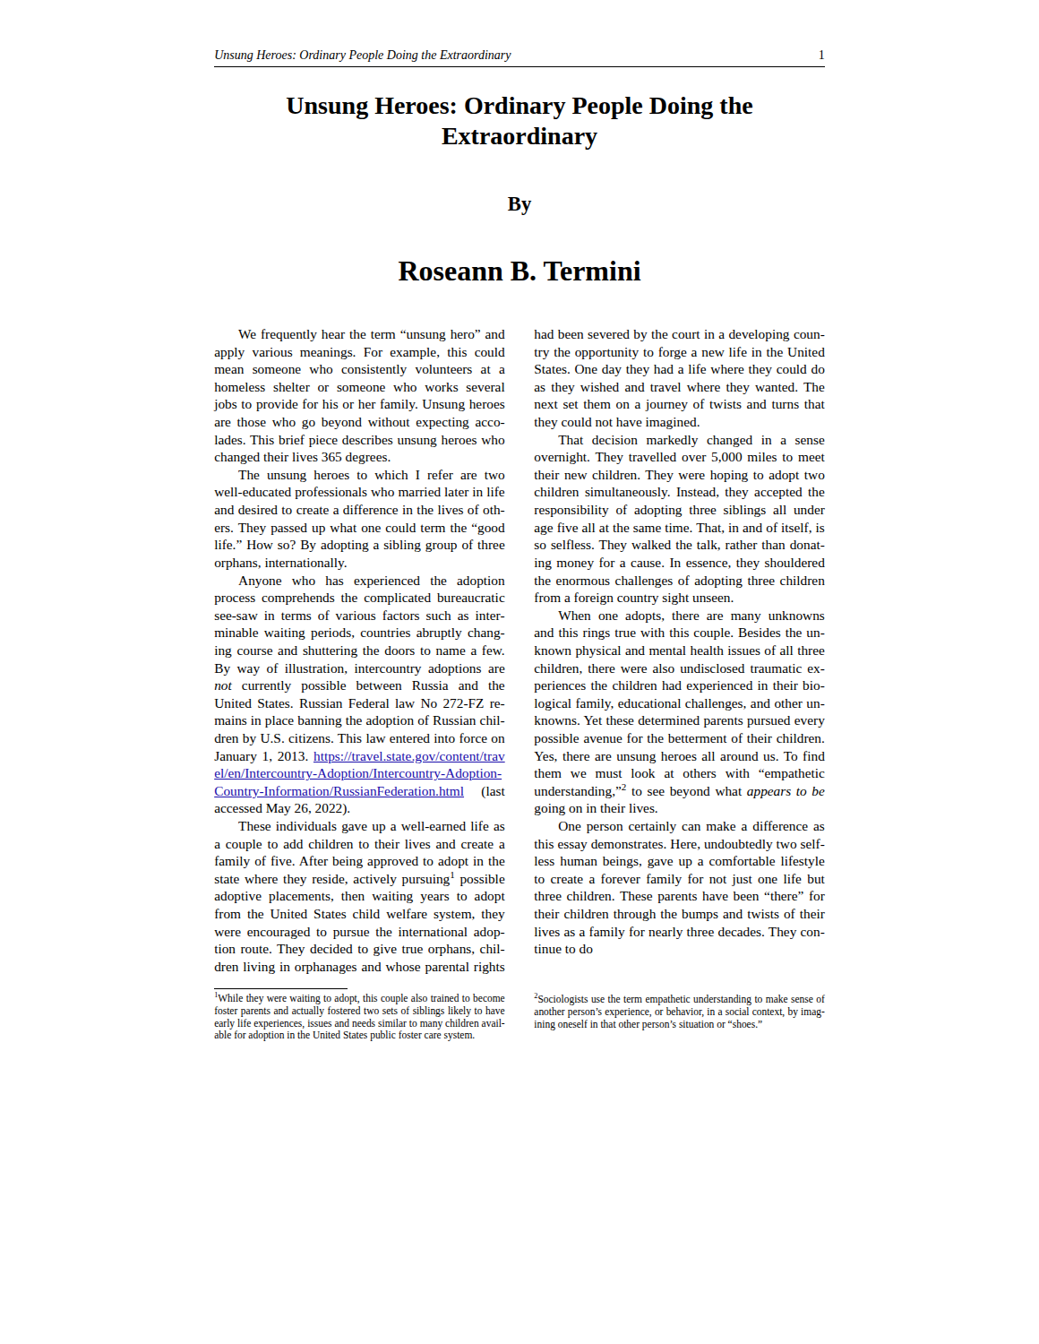Unsung Heroes: Ordinary People Doing the Extraordinary 1
Unsung Heroes: Ordinary People Doing the Extraordinary
By
Roseann B. Termini
We frequently hear the term “unsung hero” and apply various meanings. For example, this could mean someone who consistently volunteers at a homeless shelter or someone who works several jobs to provide for his or her family. Unsung heroes are those who go beyond without expecting accolades. This brief piece describes unsung heroes who changed their lives 365 degrees.
The unsung heroes to which I refer are two well-educated professionals who married later in life and desired to create a difference in the lives of others. They passed up what one could term the “good life.” How so? By adopting a sibling group of three orphans, internationally.
Anyone who has experienced the adoption process comprehends the complicated bureaucratic see-saw in terms of various factors such as interminable waiting periods, countries abruptly changing course and shuttering the doors to name a few. By way of illustration, intercountry adoptions are not currently possible between Russia and the United States. Russian Federal law No 272-FZ remains in place banning the adoption of Russian children by U.S. citizens. This law entered into force on January 1, 2013. https://travel.state.gov/content/travel/en/Intercountry-Adoption/Intercountry-Adoption-Country-Information/RussianFederation.html (last accessed May 26, 2022).
These individuals gave up a well-earned life as a couple to add children to their lives and create a family of five. After being approved to adopt in the state where they reside, actively pursuing1 possible adoptive placements, then waiting years to adopt from the United States child welfare system, they were encouraged to pursue the international adoption route. They decided to give true orphans, children living in orphanages and whose parental rights had been severed by the court in a developing country the opportunity to forge a new life in the United States. One day they had a life where they could do as they wished and travel where they wanted. The next set them on a journey of twists and turns that they could not have imagined.
That decision markedly changed in a sense overnight. They travelled over 5,000 miles to meet their new children. They were hoping to adopt two children simultaneously. Instead, they accepted the responsibility of adopting three siblings all under age five all at the same time. That, in and of itself, is so selfless. They walked the talk, rather than donating money for a cause. In essence, they shouldered the enormous challenges of adopting three children from a foreign country sight unseen.
When one adopts, there are many unknowns and this rings true with this couple. Besides the unknown physical and mental health issues of all three children, there were also undisclosed traumatic experiences the children had experienced in their biological family, educational challenges, and other unknowns. Yet these determined parents pursued every possible avenue for the betterment of their children. Yes, there are unsung heroes all around us. To find them we must look at others with “empathetic understanding,”2 to see beyond what appears to be going on in their lives.
One person certainly can make a difference as this essay demonstrates. Here, undoubtedly two selfless human beings, gave up a comfortable lifestyle to create a forever family for not just one life but three children. These parents have been “there” for their children through the bumps and twists of their lives as a family for nearly three decades. They continue to do
1While they were waiting to adopt, this couple also trained to become foster parents and actually fostered two sets of siblings likely to have early life experiences, issues and needs similar to many children available for adoption in the United States public foster care system.
2Sociologists use the term empathetic understanding to make sense of another person’s experience, or behavior, in a social context, by imagining oneself in that other person’s situation or “shoes.”